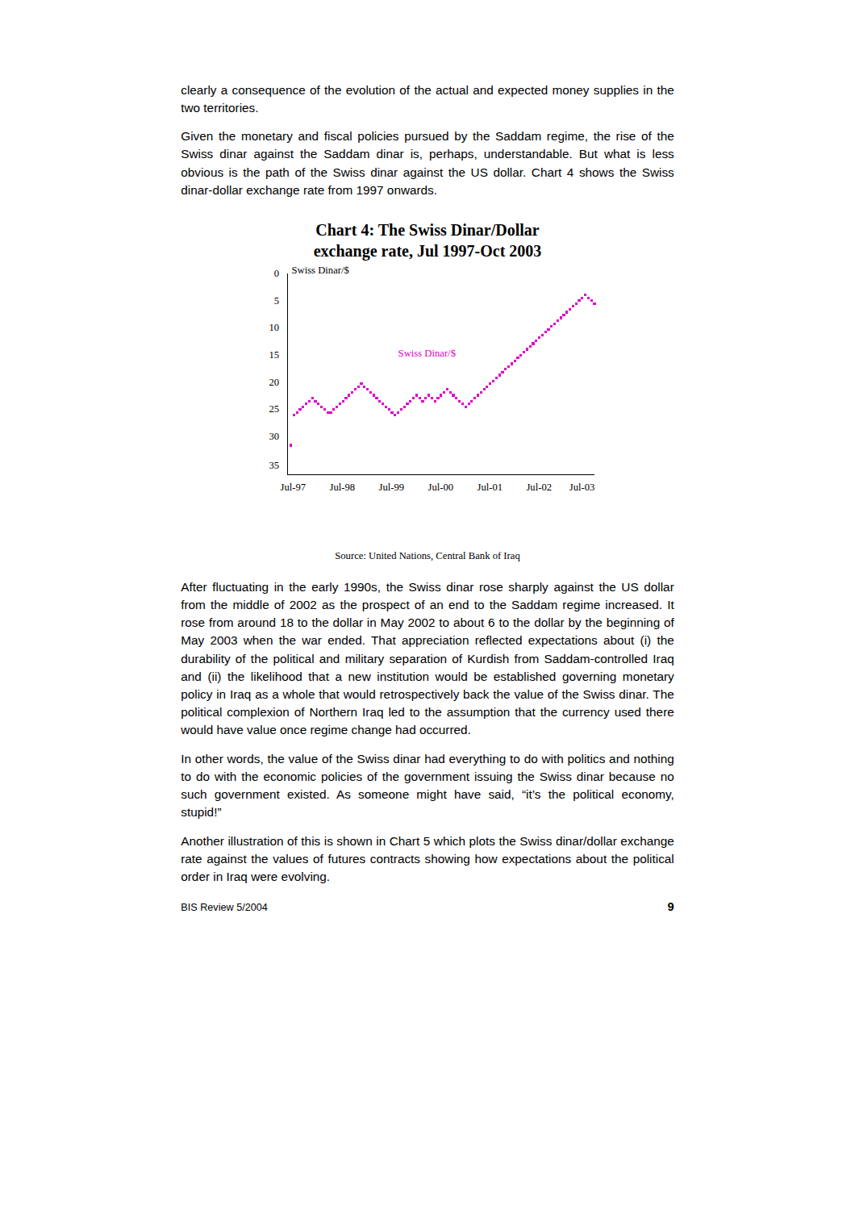clearly a consequence of the evolution of the actual and expected money supplies in the two territories.
Given the monetary and fiscal policies pursued by the Saddam regime, the rise of the Swiss dinar against the Saddam dinar is, perhaps, understandable. But what is less obvious is the path of the Swiss dinar against the US dollar. Chart 4 shows the Swiss dinar-dollar exchange rate from 1997 onwards.
Chart 4: The Swiss Dinar/Dollar
exchange rate, Jul 1997-Oct 2003
Swiss Dinar/$
0 5 10 15 20 25 30 35
Swiss Dinar/$
Jul-97 Jul-98 Jul-99 Jul-00 Jul-01 Jul-02 Jul-03
Source: United Nations, Central Bank of Iraq
After fluctuating in the early 1990s, the Swiss dinar rose sharply against the US dollar from the middle of 2002 as the prospect of an end to the Saddam regime increased. It rose from around 18 to the dollar in May 2002 to about 6 to the dollar by the beginning of May 2003 when the war ended. That appreciation reflected expectations about (i) the durability of the political and military separation of Kurdish from Saddam-controlled Iraq and (ii) the likelihood that a new institution would be established governing monetary policy in Iraq as a whole that would retrospectively back the value of the Swiss dinar. The political complexion of Northern Iraq led to the assumption that the currency used there would have value once regime change had occurred.
In other words, the value of the Swiss dinar had everything to do with politics and nothing to do with the economic policies of the government issuing the Swiss dinar because no such government existed. As someone might have said, “it’s the political economy, stupid!”
Another illustration of this is shown in Chart 5 which plots the Swiss dinar/dollar exchange rate against the values of futures contracts showing how expectations about the political order in Iraq were evolving.
BIS Review 5/2004
9